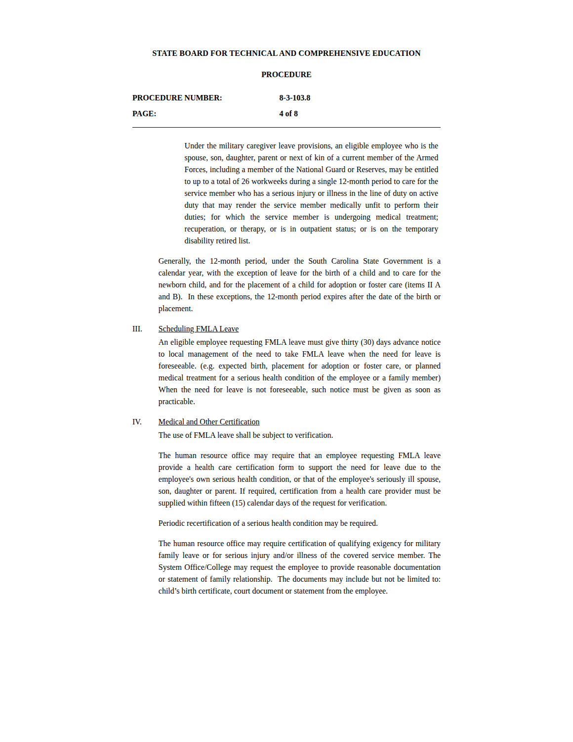STATE BOARD FOR TECHNICAL AND COMPREHENSIVE EDUCATION
PROCEDURE
| PROCEDURE NUMBER: | 8-3-103.8 |
| PAGE: | 4 of 8 |
Under the military caregiver leave provisions, an eligible employee who is the spouse, son, daughter, parent or next of kin of a current member of the Armed Forces, including a member of the National Guard or Reserves, may be entitled to up to a total of 26 workweeks during a single 12-month period to care for the service member who has a serious injury or illness in the line of duty on active duty that may render the service member medically unfit to perform their duties; for which the service member is undergoing medical treatment; recuperation, or therapy, or is in outpatient status; or is on the temporary disability retired list.
Generally, the 12-month period, under the South Carolina State Government is a calendar year, with the exception of leave for the birth of a child and to care for the newborn child, and for the placement of a child for adoption or foster care (items II A and B). In these exceptions, the 12-month period expires after the date of the birth or placement.
III.
Scheduling FMLA Leave
An eligible employee requesting FMLA leave must give thirty (30) days advance notice to local management of the need to take FMLA leave when the need for leave is foreseeable. (e.g. expected birth, placement for adoption or foster care, or planned medical treatment for a serious health condition of the employee or a family member) When the need for leave is not foreseeable, such notice must be given as soon as practicable.
IV.
Medical and Other Certification
The use of FMLA leave shall be subject to verification.
The human resource office may require that an employee requesting FMLA leave provide a health care certification form to support the need for leave due to the employee's own serious health condition, or that of the employee's seriously ill spouse, son, daughter or parent. If required, certification from a health care provider must be supplied within fifteen (15) calendar days of the request for verification.
Periodic recertification of a serious health condition may be required.
The human resource office may require certification of qualifying exigency for military family leave or for serious injury and/or illness of the covered service member. The System Office/College may request the employee to provide reasonable documentation or statement of family relationship. The documents may include but not be limited to: child’s birth certificate, court document or statement from the employee.